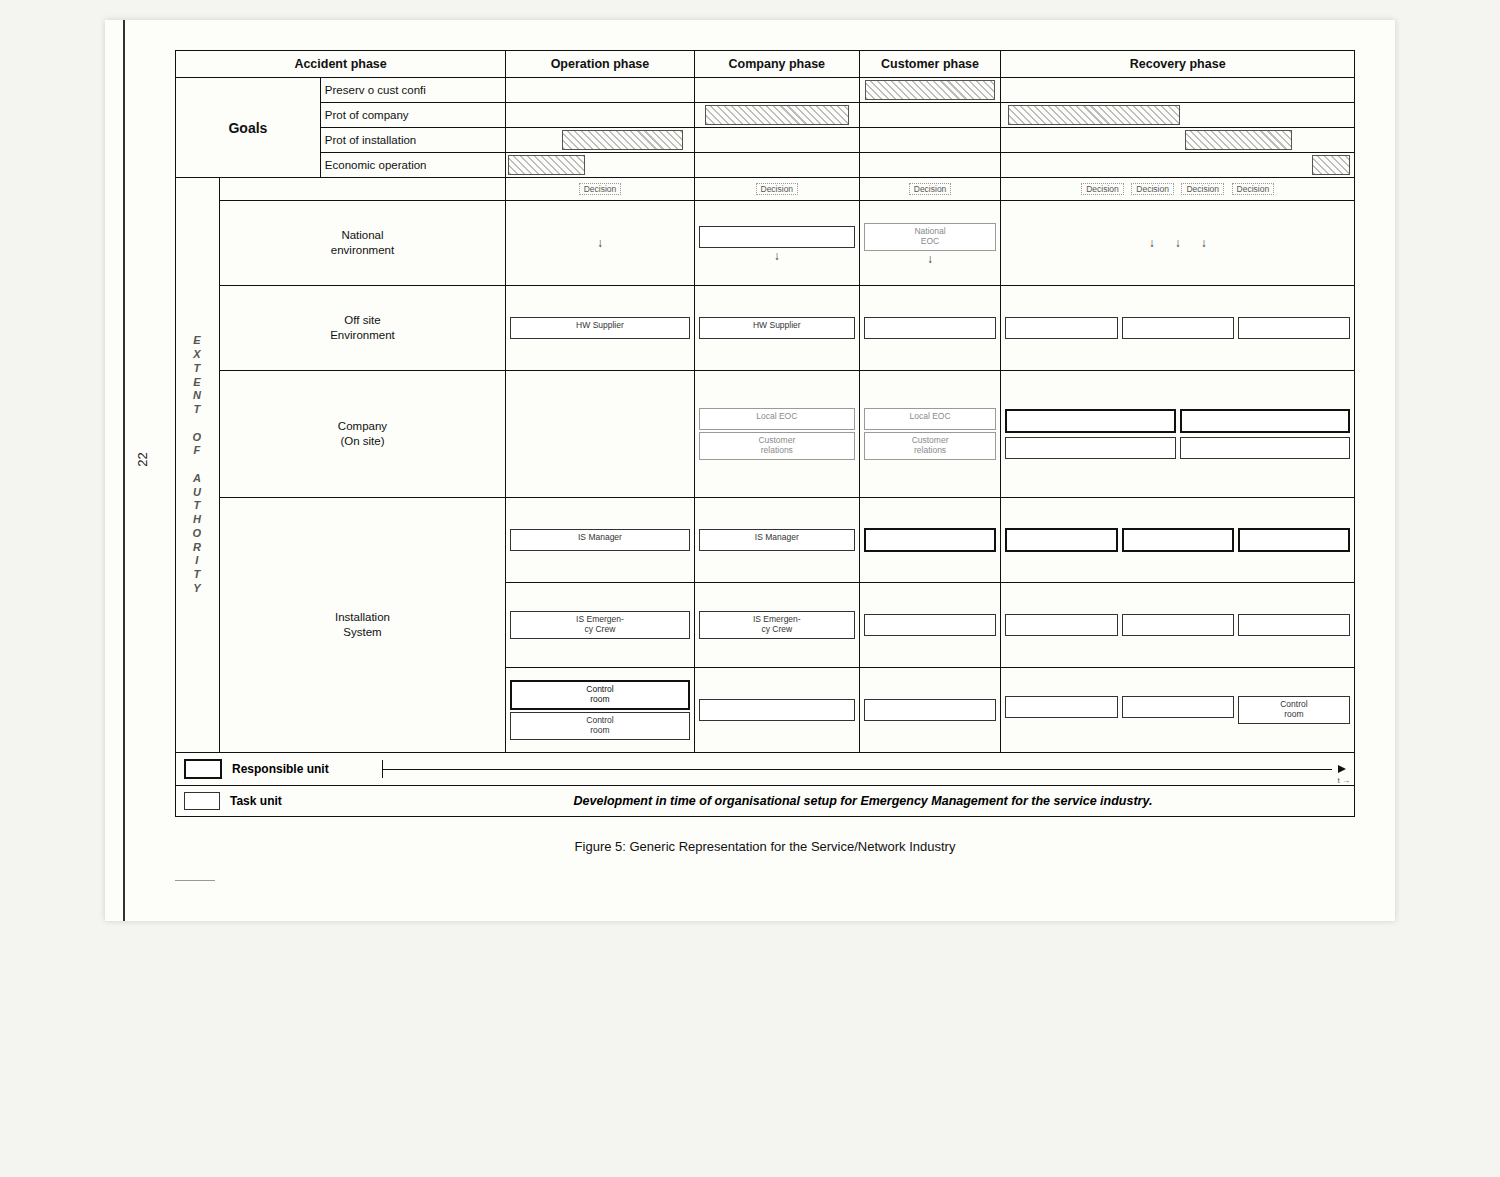22
| Accident phase | Operation phase | Company phase | Customer phase | Recovery phase |
| --- | --- | --- | --- | --- |
| Goals | Preserv o cust confi | | | | |
| Prot of company | | | | |
| Prot of installation | | | | |
| Economic operation | | | | |
| E X T E N T O F A U T H O R I T Y | | Decision | Decision | Decision | Decision Decision Decision Decision |
| National environment | ↓ | ↓ | National EOC ↓ | ↓ ↓ ↓ |
| Off site Environment | HW Supplier | HW Supplier | | |
| Company (On site) | | Local EOC Customer relations | Local EOC Customer relations | |
| Installation System | IS Manager | IS Manager | | |
| IS Emergen- cy Crew | IS Emergen- cy Crew | | |
| Control room Control room | | | Control room |
Responsible unit
t →
Task unit
Development in time of organisational setup for Emergency Management for the service industry.
Figure 5: Generic Representation for the Service/Network Industry